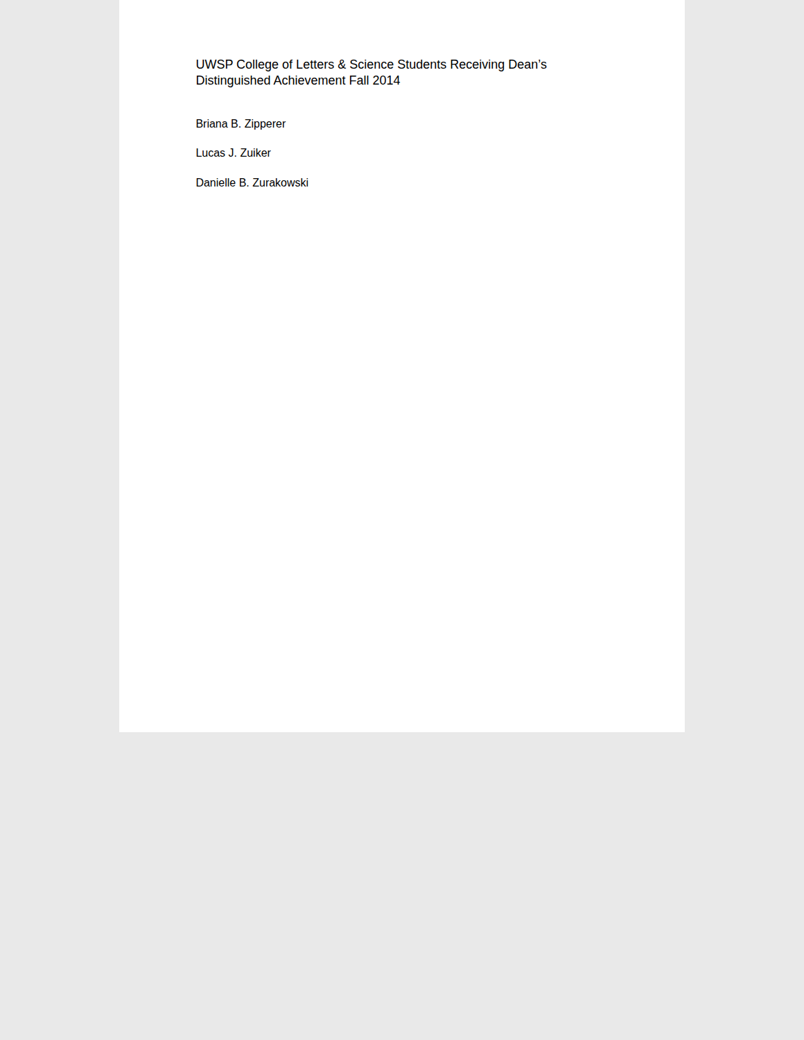UWSP College of Letters & Science Students Receiving Dean’s Distinguished Achievement Fall 2014
Briana B. Zipperer
Lucas J. Zuiker
Danielle B. Zurakowski